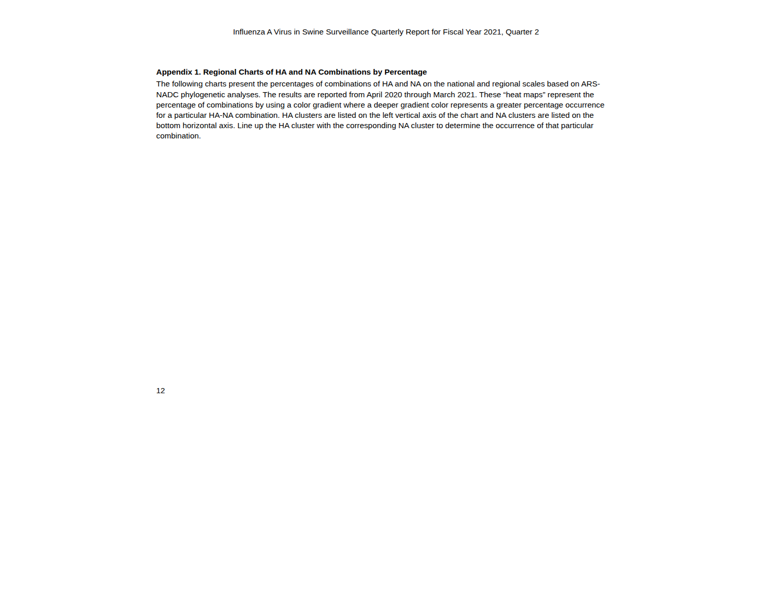Influenza A Virus in Swine Surveillance Quarterly Report for Fiscal Year 2021, Quarter 2
Appendix 1. Regional Charts of HA and NA Combinations by Percentage
The following charts present the percentages of combinations of HA and NA on the national and regional scales based on ARS-NADC phylogenetic analyses. The results are reported from April 2020 through March 2021. These “heat maps” represent the percentage of combinations by using a color gradient where a deeper gradient color represents a greater percentage occurrence for a particular HA-NA combination. HA clusters are listed on the left vertical axis of the chart and NA clusters are listed on the bottom horizontal axis. Line up the HA cluster with the corresponding NA cluster to determine the occurrence of that particular combination.
12